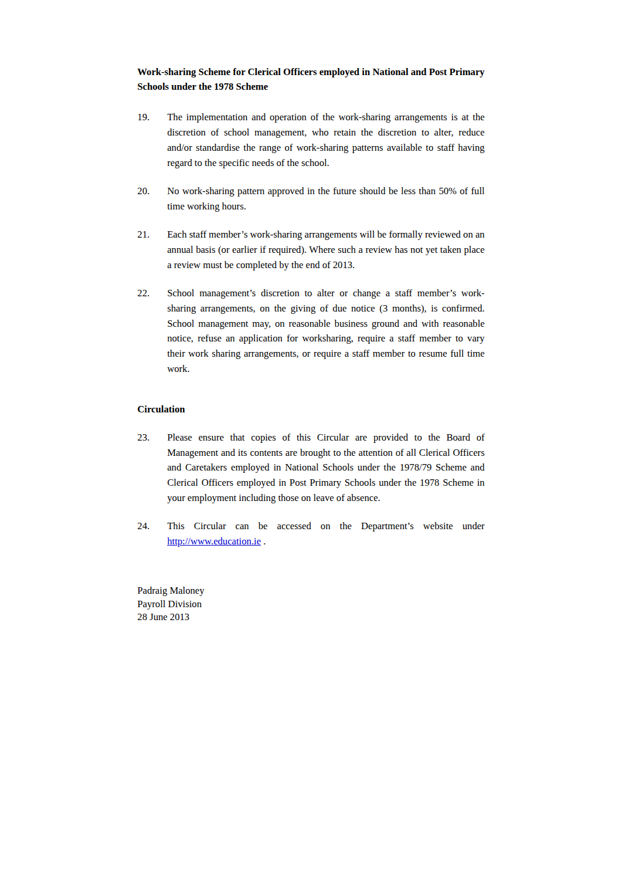Work-sharing Scheme for Clerical Officers employed in National and Post Primary Schools under the 1978 Scheme
19. The implementation and operation of the work-sharing arrangements is at the discretion of school management, who retain the discretion to alter, reduce and/or standardise the range of work-sharing patterns available to staff having regard to the specific needs of the school.
20. No work-sharing pattern approved in the future should be less than 50% of full time working hours.
21. Each staff member’s work-sharing arrangements will be formally reviewed on an annual basis (or earlier if required). Where such a review has not yet taken place a review must be completed by the end of 2013.
22. School management’s discretion to alter or change a staff member’s work-sharing arrangements, on the giving of due notice (3 months), is confirmed. School management may, on reasonable business ground and with reasonable notice, refuse an application for worksharing, require a staff member to vary their work sharing arrangements, or require a staff member to resume full time work.
Circulation
23. Please ensure that copies of this Circular are provided to the Board of Management and its contents are brought to the attention of all Clerical Officers and Caretakers employed in National Schools under the 1978/79 Scheme and Clerical Officers employed in Post Primary Schools under the 1978 Scheme in your employment including those on leave of absence.
24. This Circular can be accessed on the Department’s website under http://www.education.ie .
Padraig Maloney
Payroll Division
28 June 2013